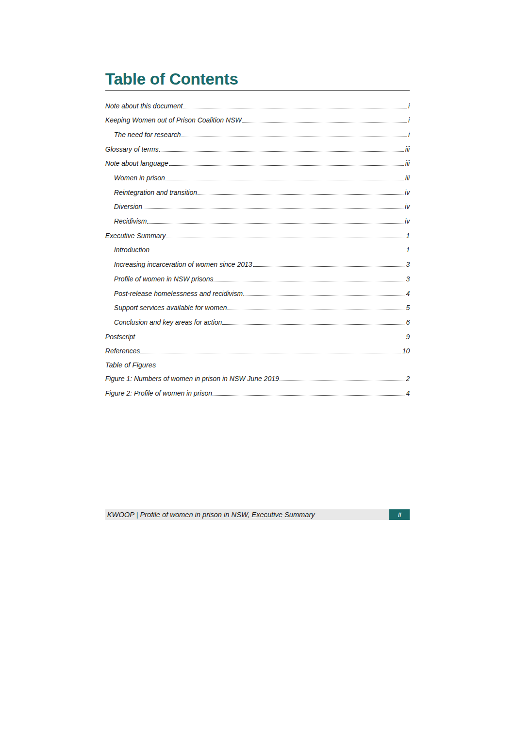Table of Contents
Note about this document i
Keeping Women out of Prison Coalition NSW i
The need for research i
Glossary of terms iii
Note about language iii
Women in prison iii
Reintegration and transition iv
Diversion iv
Recidivism iv
Executive Summary 1
Introduction 1
Increasing incarceration of women since 2013 3
Profile of women in NSW prisons 3
Post-release homelessness and recidivism 4
Support services available for women 5
Conclusion and key areas for action 6
Postscript 9
References 10
Table of Figures
Figure 1: Numbers of women in prison in NSW June 2019 2
Figure 2: Profile of women in prison 4
KWOOP | Profile of women in prison in NSW, Executive Summary
ii